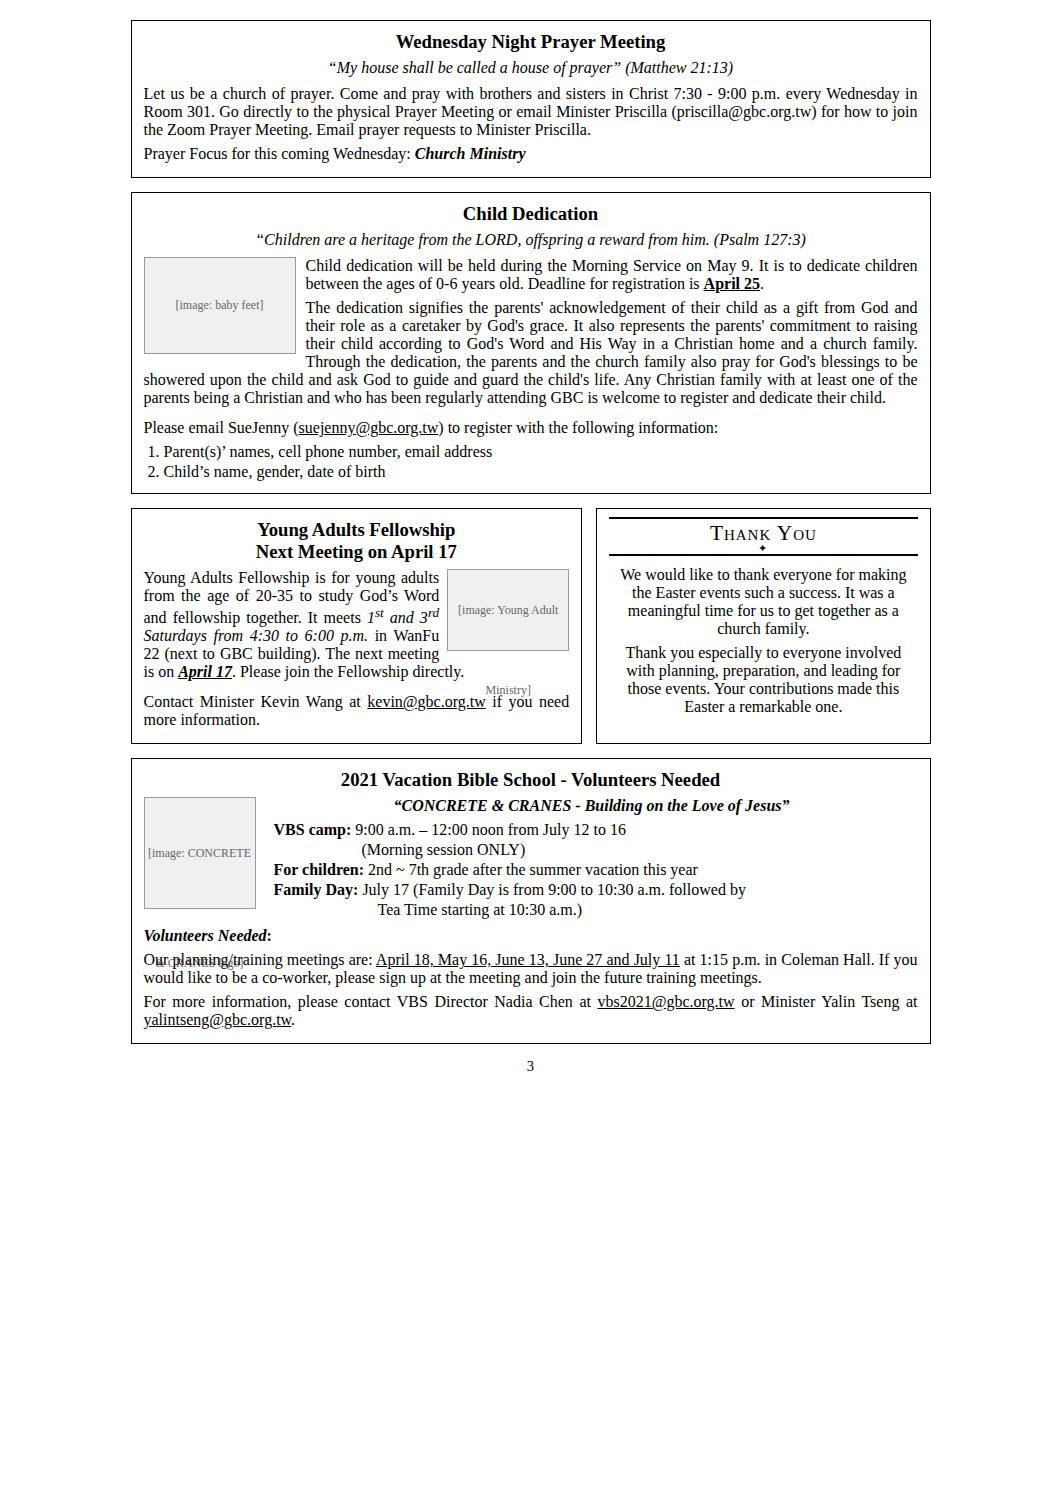Wednesday Night Prayer Meeting
“My house shall be called a house of prayer” (Matthew 21:13)
Let us be a church of prayer. Come and pray with brothers and sisters in Christ 7:30 - 9:00 p.m. every Wednesday in Room 301. Go directly to the physical Prayer Meeting or email Minister Priscilla (priscilla@gbc.org.tw) for how to join the Zoom Prayer Meeting. Email prayer requests to Minister Priscilla.
Prayer Focus for this coming Wednesday: Church Ministry
Child Dedication
“Children are a heritage from the LORD, offspring a reward from him. (Psalm 127:3)
[image: baby feet]
Child dedication will be held during the Morning Service on May 9. It is to dedicate children between the ages of 0-6 years old. Deadline for registration is April 25.
The dedication signifies the parents' acknowledgement of their child as a gift from God and their role as a caretaker by God's grace. It also represents the parents' commitment to raising their child according to God's Word and His Way in a Christian home and a church family. Through the dedication, the parents and the church family also pray for God's blessings to be showered upon the child and ask God to guide and guard the child's life. Any Christian family with at least one of the parents being a Christian and who has been regularly attending GBC is welcome to register and dedicate their child.
Please email SueJenny (suejenny@gbc.org.tw) to register with the following information:
Parent(s)’ names, cell phone number, email address
Child’s name, gender, date of birth
Young Adults Fellowship
Next Meeting on April 17
[image: Young Adult Ministry]
Young Adults Fellowship is for young adults from the age of 20-35 to study God’s Word and fellowship together. It meets 1st and 3rd Saturdays from 4:30 to 6:00 p.m. in WanFu 22 (next to GBC building). The next meeting is on April 17. Please join the Fellowship directly.
Contact Minister Kevin Wang at kevin@gbc.org.tw if you need more information.
Thank You✦
We would like to thank everyone for making the Easter events such a success. It was a meaningful time for us to get together as a church family.
Thank you especially to everyone involved with planning, preparation, and leading for those events. Your contributions made this Easter a remarkable one.
2021 Vacation Bible School - Volunteers Needed
[image: CONCRETE & CRANES logo]
“CONCRETE & CRANES - Building on the Love of Jesus”
VBS camp: 9:00 a.m. – 12:00 noon from July 12 to 16
(Morning session ONLY)
For children: 2nd ~ 7th grade after the summer vacation this year
Family Day: July 17 (Family Day is from 9:00 to 10:30 a.m. followed by
Tea Time starting at 10:30 a.m.)
Volunteers Needed:
Our planning/training meetings are: April 18, May 16, June 13, June 27 and July 11 at 1:15 p.m. in Coleman Hall. If you would like to be a co-worker, please sign up at the meeting and join the future training meetings.
For more information, please contact VBS Director Nadia Chen at vbs2021@gbc.org.tw or Minister Yalin Tseng at yalintseng@gbc.org.tw.
3